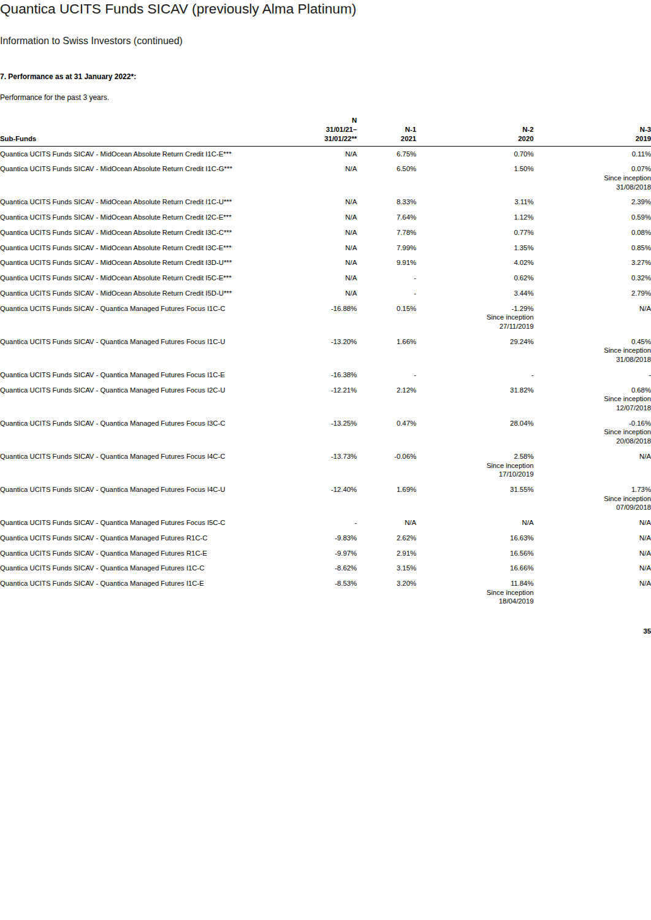Quantica UCITS Funds SICAV (previously Alma Platinum)
Information to Swiss Investors (continued)
7. Performance as at 31 January 2022*:
Performance for the past 3 years.
| Sub-Funds | N 31/01/21– 31/01/22** | N-1 2021 | N-2 2020 | N-3 2019 |
| --- | --- | --- | --- | --- |
| Quantica UCITS Funds SICAV - MidOcean Absolute Return Credit I1C-E*** | N/A | 6.75% | 0.70% | 0.11% |
| Quantica UCITS Funds SICAV - MidOcean Absolute Return Credit I1C-G*** | N/A | 6.50% | 1.50% | 0.07% Since inception 31/08/2018 |
| Quantica UCITS Funds SICAV - MidOcean Absolute Return Credit I1C-U*** | N/A | 8.33% | 3.11% | 2.39% |
| Quantica UCITS Funds SICAV - MidOcean Absolute Return Credit I2C-E*** | N/A | 7.64% | 1.12% | 0.59% |
| Quantica UCITS Funds SICAV - MidOcean Absolute Return Credit I3C-C*** | N/A | 7.78% | 0.77% | 0.08% |
| Quantica UCITS Funds SICAV - MidOcean Absolute Return Credit I3C-E*** | N/A | 7.99% | 1.35% | 0.85% |
| Quantica UCITS Funds SICAV - MidOcean Absolute Return Credit I3D-U*** | N/A | 9.91% | 4.02% | 3.27% |
| Quantica UCITS Funds SICAV - MidOcean Absolute Return Credit I5C-E*** | N/A | - | 0.62% | 0.32% |
| Quantica UCITS Funds SICAV - MidOcean Absolute Return Credit I5D-U*** | N/A | - | 3.44% | 2.79% |
| Quantica UCITS Funds SICAV - Quantica Managed Futures Focus I1C-C | -16.88% | 0.15% | -1.29% Since inception 27/11/2019 | N/A |
| Quantica UCITS Funds SICAV - Quantica Managed Futures Focus I1C-U | -13.20% | 1.66% | 29.24% | 0.45% Since inception 31/08/2018 |
| Quantica UCITS Funds SICAV - Quantica Managed Futures Focus I1C-E | -16.38% | - | - | - |
| Quantica UCITS Funds SICAV - Quantica Managed Futures Focus I2C-U | -12.21% | 2.12% | 31.82% | 0.68% Since inception 12/07/2018 |
| Quantica UCITS Funds SICAV - Quantica Managed Futures Focus I3C-C | -13.25% | 0.47% | 28.04% | -0.16% Since inception 20/08/2018 |
| Quantica UCITS Funds SICAV - Quantica Managed Futures Focus I4C-C | -13.73% | -0.06% | 2.58% Since inception 17/10/2019 | N/A |
| Quantica UCITS Funds SICAV - Quantica Managed Futures Focus I4C-U | -12.40% | 1.69% | 31.55% | 1.73% Since inception 07/09/2018 |
| Quantica UCITS Funds SICAV - Quantica Managed Futures Focus I5C-C | - | N/A | N/A | N/A |
| Quantica UCITS Funds SICAV - Quantica Managed Futures R1C-C | -9.83% | 2.62% | 16.63% | N/A |
| Quantica UCITS Funds SICAV - Quantica Managed Futures R1C-E | -9.97% | 2.91% | 16.56% | N/A |
| Quantica UCITS Funds SICAV - Quantica Managed Futures I1C-C | -8.62% | 3.15% | 16.66% | N/A |
| Quantica UCITS Funds SICAV - Quantica Managed Futures I1C-E | -8.53% | 3.20% | 11.84% Since inception 18/04/2019 | N/A |
35